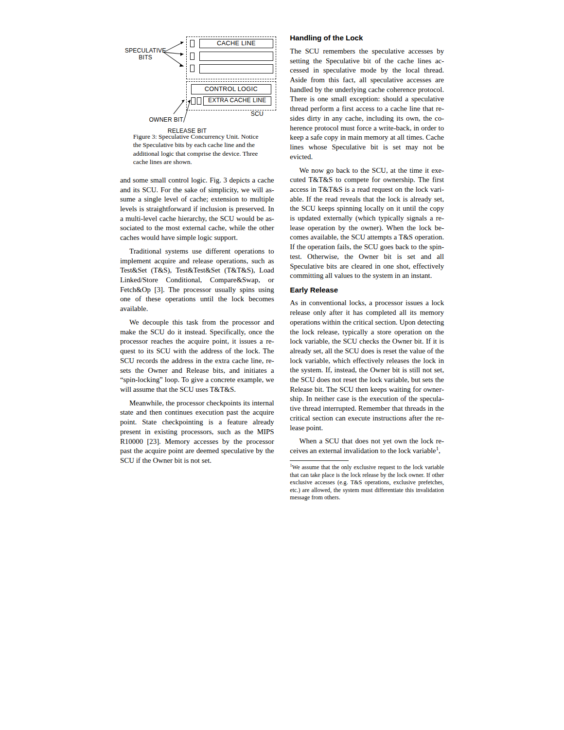SPECULATIVE
BITS
CACHE LINE
CONTROL LOGIC
EXTRA CACHE LINE
SCU
OWNER BIT
RELEASE BIT
Figure 3: Speculative Concurrency Unit. Notice the Speculative bits by each cache line and the additional logic that comprise the device. Three cache lines are shown.
and some small control logic. Fig. 3 depicts a cache and its SCU. For the sake of simplicity, we will assume a single level of cache; extension to multiple levels is straightforward if inclusion is preserved. In a multi-level cache hierarchy, the SCU would be associated to the most external cache, while the other caches would have simple logic support.
Traditional systems use different operations to implement acquire and release operations, such as Test&Set (T&S), Test&Test&Set (T&T&S), Load Linked/Store Conditional, Compare&Swap, or Fetch&Op [3]. The processor usually spins using one of these operations until the lock becomes available.
We decouple this task from the processor and make the SCU do it instead. Specifically, once the processor reaches the acquire point, it issues a request to its SCU with the address of the lock. The SCU records the address in the extra cache line, resets the Owner and Release bits, and initiates a “spin-locking” loop. To give a concrete example, we will assume that the SCU uses T&T&S.
Meanwhile, the processor checkpoints its internal state and then continues execution past the acquire point. State checkpointing is a feature already present in existing processors, such as the MIPS R10000 [23]. Memory accesses by the processor past the acquire point are deemed speculative by the SCU if the Owner bit is not set.
Handling of the Lock
The SCU remembers the speculative accesses by setting the Speculative bit of the cache lines accessed in speculative mode by the local thread. Aside from this fact, all speculative accesses are handled by the underlying cache coherence protocol. There is one small exception: should a speculative thread perform a first access to a cache line that resides dirty in any cache, including its own, the coherence protocol must force a write-back, in order to keep a safe copy in main memory at all times. Cache lines whose Speculative bit is set may not be evicted.
We now go back to the SCU, at the time it executed T&T&S to compete for ownership. The first access in T&T&S is a read request on the lock variable. If the read reveals that the lock is already set, the SCU keeps spinning locally on it until the copy is updated externally (which typically signals a release operation by the owner). When the lock becomes available, the SCU attempts a T&S operation. If the operation fails, the SCU goes back to the spin-test. Otherwise, the Owner bit is set and all Speculative bits are cleared in one shot, effectively committing all values to the system in an instant.
Early Release
As in conventional locks, a processor issues a lock release only after it has completed all its memory operations within the critical section. Upon detecting the lock release, typically a store operation on the lock variable, the SCU checks the Owner bit. If it is already set, all the SCU does is reset the value of the lock variable, which effectively releases the lock in the system. If, instead, the Owner bit is still not set, the SCU does not reset the lock variable, but sets the Release bit. The SCU then keeps waiting for ownership. In neither case is the execution of the speculative thread interrupted. Remember that threads in the critical section can execute instructions after the release point.
When a SCU that does not yet own the lock receives an external invalidation to the lock variable1,
1We assume that the only exclusive request to the lock variable that can take place is the lock release by the lock owner. If other exclusive accesses (e.g. T&S operations, exclusive prefetches, etc.) are allowed, the system must differentiate this invalidation message from others.